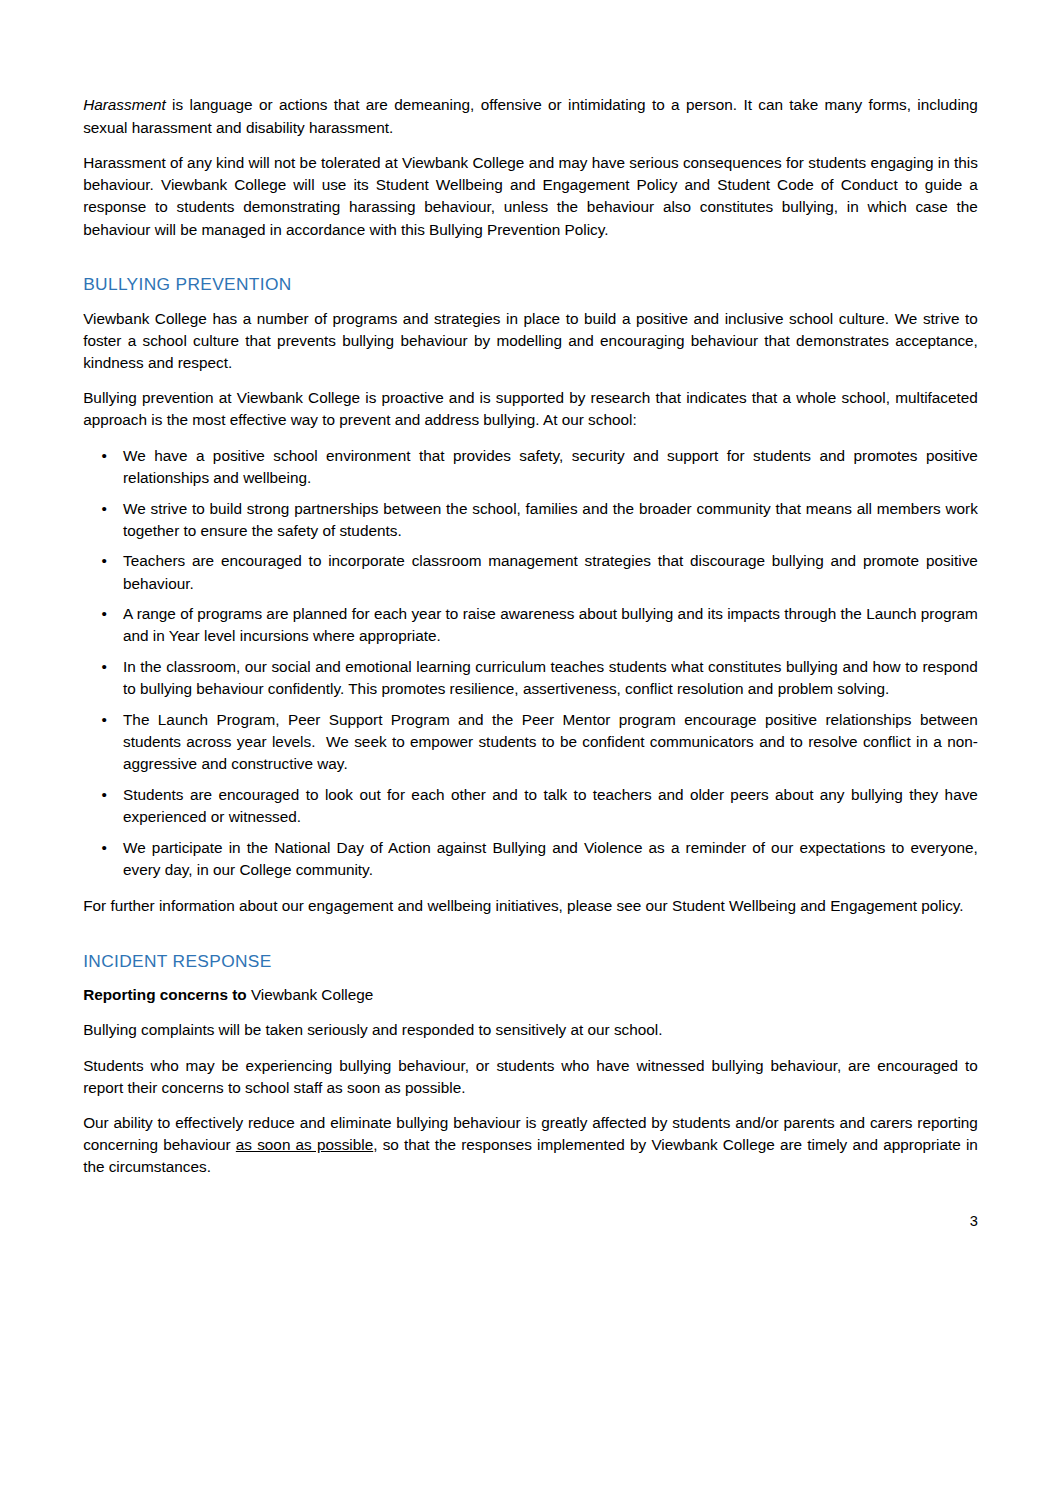Harassment is language or actions that are demeaning, offensive or intimidating to a person. It can take many forms, including sexual harassment and disability harassment.
Harassment of any kind will not be tolerated at Viewbank College and may have serious consequences for students engaging in this behaviour. Viewbank College will use its Student Wellbeing and Engagement Policy and Student Code of Conduct to guide a response to students demonstrating harassing behaviour, unless the behaviour also constitutes bullying, in which case the behaviour will be managed in accordance with this Bullying Prevention Policy.
BULLYING PREVENTION
Viewbank College has a number of programs and strategies in place to build a positive and inclusive school culture. We strive to foster a school culture that prevents bullying behaviour by modelling and encouraging behaviour that demonstrates acceptance, kindness and respect.
Bullying prevention at Viewbank College is proactive and is supported by research that indicates that a whole school, multifaceted approach is the most effective way to prevent and address bullying. At our school:
We have a positive school environment that provides safety, security and support for students and promotes positive relationships and wellbeing.
We strive to build strong partnerships between the school, families and the broader community that means all members work together to ensure the safety of students.
Teachers are encouraged to incorporate classroom management strategies that discourage bullying and promote positive behaviour.
A range of programs are planned for each year to raise awareness about bullying and its impacts through the Launch program and in Year level incursions where appropriate.
In the classroom, our social and emotional learning curriculum teaches students what constitutes bullying and how to respond to bullying behaviour confidently. This promotes resilience, assertiveness, conflict resolution and problem solving.
The Launch Program, Peer Support Program and the Peer Mentor program encourage positive relationships between students across year levels. We seek to empower students to be confident communicators and to resolve conflict in a non-aggressive and constructive way.
Students are encouraged to look out for each other and to talk to teachers and older peers about any bullying they have experienced or witnessed.
We participate in the National Day of Action against Bullying and Violence as a reminder of our expectations to everyone, every day, in our College community.
For further information about our engagement and wellbeing initiatives, please see our Student Wellbeing and Engagement policy.
INCIDENT RESPONSE
Reporting concerns to Viewbank College
Bullying complaints will be taken seriously and responded to sensitively at our school.
Students who may be experiencing bullying behaviour, or students who have witnessed bullying behaviour, are encouraged to report their concerns to school staff as soon as possible.
Our ability to effectively reduce and eliminate bullying behaviour is greatly affected by students and/or parents and carers reporting concerning behaviour as soon as possible, so that the responses implemented by Viewbank College are timely and appropriate in the circumstances.
3